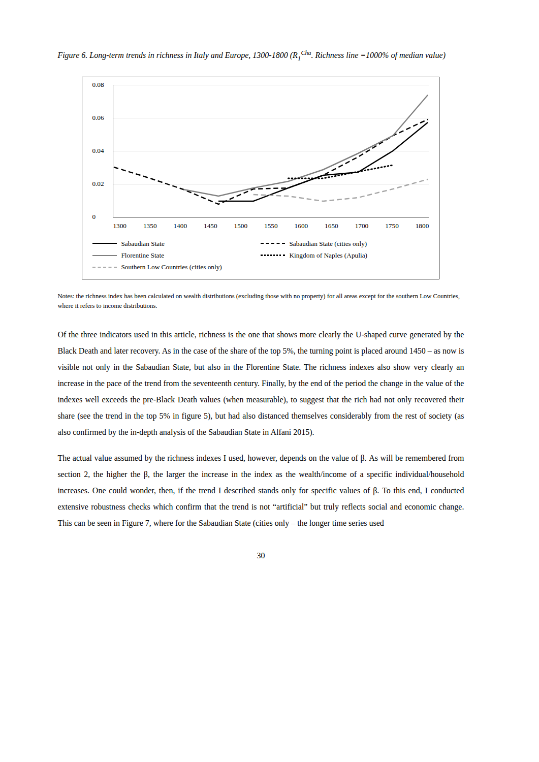Figure 6. Long-term trends in richness in Italy and Europe, 1300-1800 (R1Cha. Richness line =1000% of median value)
0.08 0.06 0.04 0.02 0
13001350140014501500155016001650170017501800
Sabaudian State
Sabaudian State (cities only)
Florentine State
Kingdom of Naples (Apulia)
Southern Low Countries (cities only)
Notes: the richness index has been calculated on wealth distributions (excluding those with no property) for all areas except for the southern Low Countries, where it refers to income distributions.
Of the three indicators used in this article, richness is the one that shows more clearly the U-shaped curve generated by the Black Death and later recovery. As in the case of the share of the top 5%, the turning point is placed around 1450 – as now is visible not only in the Sabaudian State, but also in the Florentine State. The richness indexes also show very clearly an increase in the pace of the trend from the seventeenth century. Finally, by the end of the period the change in the value of the indexes well exceeds the pre-Black Death values (when measurable), to suggest that the rich had not only recovered their share (see the trend in the top 5% in figure 5), but had also distanced themselves considerably from the rest of society (as also confirmed by the in-depth analysis of the Sabaudian State in Alfani 2015).
The actual value assumed by the richness indexes I used, however, depends on the value of β. As will be remembered from section 2, the higher the β, the larger the increase in the index as the wealth/income of a specific individual/household increases. One could wonder, then, if the trend I described stands only for specific values of β. To this end, I conducted extensive robustness checks which confirm that the trend is not “artificial” but truly reflects social and economic change. This can be seen in Figure 7, where for the Sabaudian State (cities only – the longer time series used
30